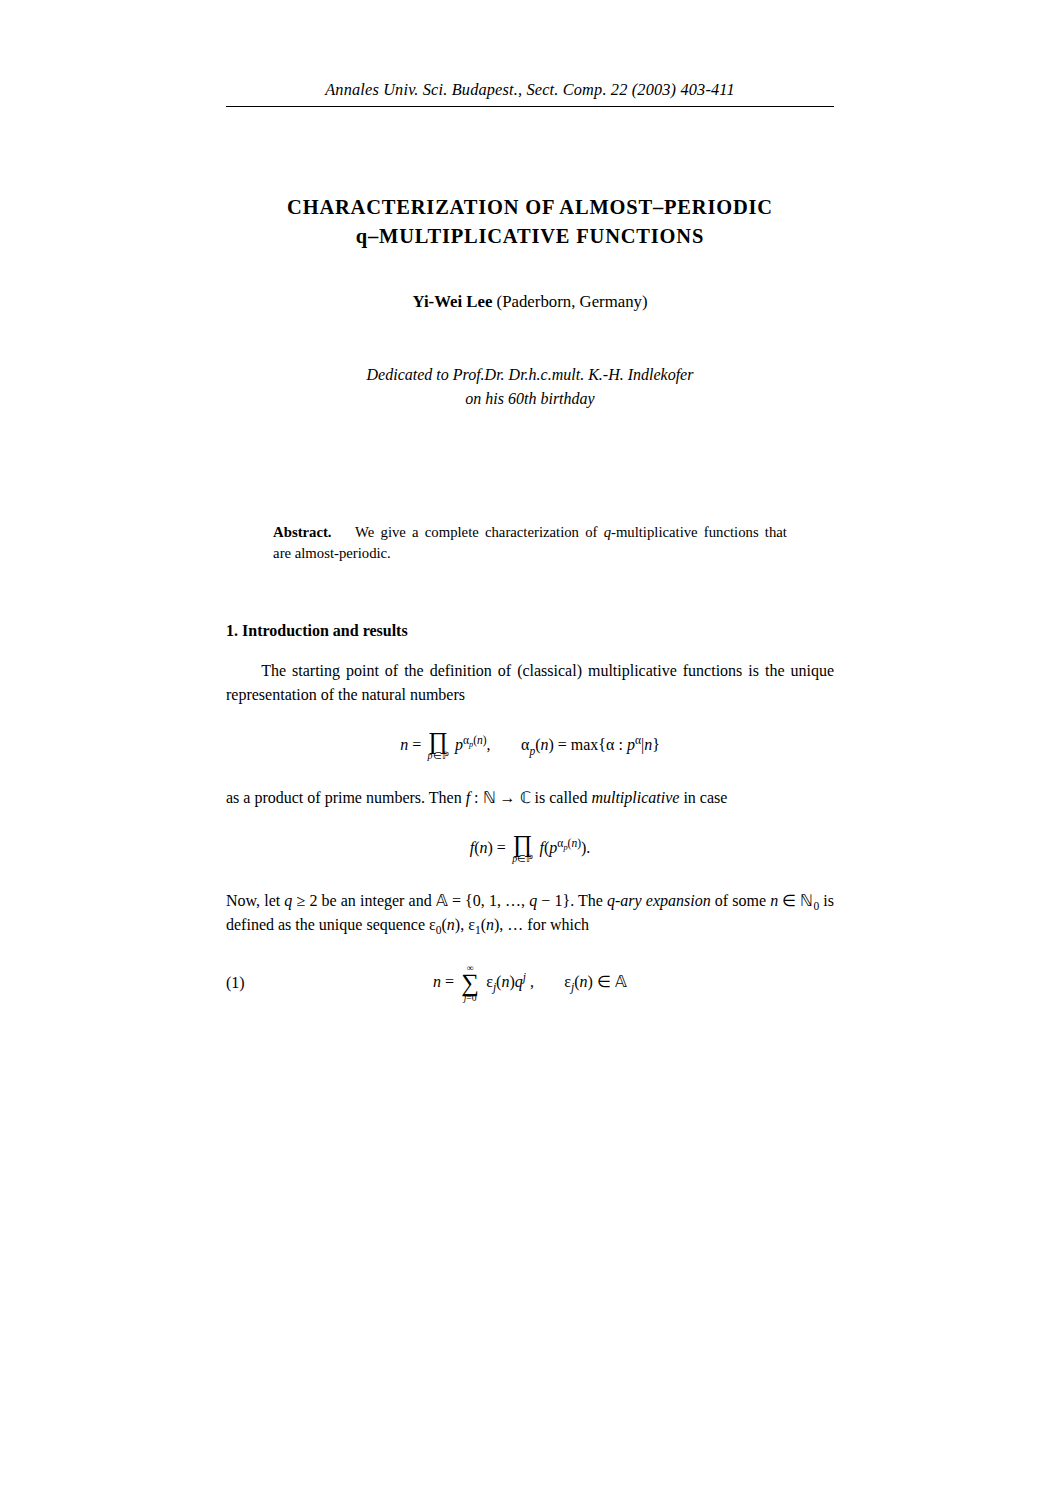Annales Univ. Sci. Budapest., Sect. Comp. 22 (2003) 403-411
CHARACTERIZATION OF ALMOST–PERIODIC
q–MULTIPLICATIVE FUNCTIONS
Yi-Wei Lee (Paderborn, Germany)
Dedicated to Prof.Dr. Dr.h.c.mult. K.-H. Indlekofer
on his 60th birthday
Abstract. We give a complete characterization of q-multiplicative functions that are almost-periodic.
1. Introduction and results
The starting point of the definition of (classical) multiplicative functions is the unique representation of the natural numbers
n = ∏p∈ℙ pαp(n), αp(n) = max{α : pα|n}
as a product of prime numbers. Then f : ℕ → ℂ is called multiplicative in case
f(n) = ∏p∈ℙ f(pαp(n)).
Now, let q ≥ 2 be an integer and 𝔸 = {0, 1, …, q − 1}. The q-ary expansion of some n ∈ ℕ0 is defined as the unique sequence ε0(n), ε1(n), … for which
(1)
n = ∞∑j=0 εj(n)qj , εj(n) ∈ 𝔸